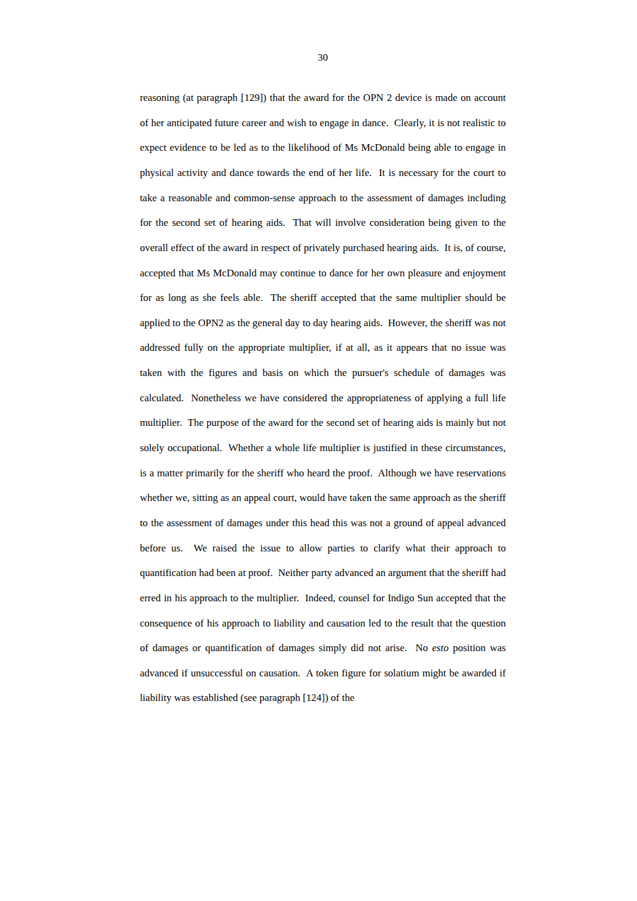30
reasoning (at paragraph [129]) that the award for the OPN 2 device is made on account of her anticipated future career and wish to engage in dance. Clearly, it is not realistic to expect evidence to be led as to the likelihood of Ms McDonald being able to engage in physical activity and dance towards the end of her life. It is necessary for the court to take a reasonable and common-sense approach to the assessment of damages including for the second set of hearing aids. That will involve consideration being given to the overall effect of the award in respect of privately purchased hearing aids. It is, of course, accepted that Ms McDonald may continue to dance for her own pleasure and enjoyment for as long as she feels able. The sheriff accepted that the same multiplier should be applied to the OPN2 as the general day to day hearing aids. However, the sheriff was not addressed fully on the appropriate multiplier, if at all, as it appears that no issue was taken with the figures and basis on which the pursuer's schedule of damages was calculated. Nonetheless we have considered the appropriateness of applying a full life multiplier. The purpose of the award for the second set of hearing aids is mainly but not solely occupational. Whether a whole life multiplier is justified in these circumstances, is a matter primarily for the sheriff who heard the proof. Although we have reservations whether we, sitting as an appeal court, would have taken the same approach as the sheriff to the assessment of damages under this head this was not a ground of appeal advanced before us. We raised the issue to allow parties to clarify what their approach to quantification had been at proof. Neither party advanced an argument that the sheriff had erred in his approach to the multiplier. Indeed, counsel for Indigo Sun accepted that the consequence of his approach to liability and causation led to the result that the question of damages or quantification of damages simply did not arise. No esto position was advanced if unsuccessful on causation. A token figure for solatium might be awarded if liability was established (see paragraph [124]) of the